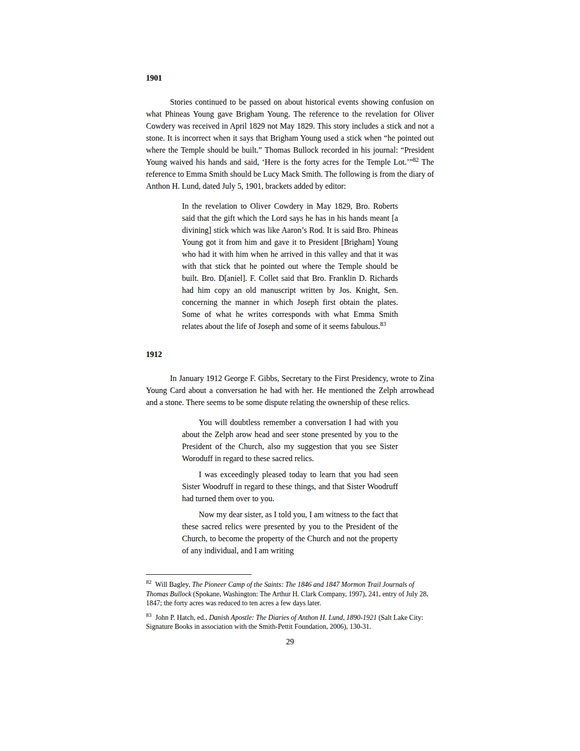1901
Stories continued to be passed on about historical events showing confusion on what Phineas Young gave Brigham Young. The reference to the revelation for Oliver Cowdery was received in April 1829 not May 1829. This story includes a stick and not a stone. It is incorrect when it says that Brigham Young used a stick when “he pointed out where the Temple should be built.” Thomas Bullock recorded in his journal: “President Young waived his hands and said, ‘Here is the forty acres for the Temple Lot.’”82 The reference to Emma Smith should be Lucy Mack Smith. The following is from the diary of Anthon H. Lund, dated July 5, 1901, brackets added by editor:
In the revelation to Oliver Cowdery in May 1829, Bro. Roberts said that the gift which the Lord says he has in his hands meant [a divining] stick which was like Aaron’s Rod. It is said Bro. Phineas Young got it from him and gave it to President [Brigham] Young who had it with him when he arrived in this valley and that it was with that stick that he pointed out where the Temple should be built. Bro. D[aniel]. F. Collet said that Bro. Franklin D. Richards had him copy an old manuscript written by Jos. Knight, Sen. concerning the manner in which Joseph first obtain the plates. Some of what he writes corresponds with what Emma Smith relates about the life of Joseph and some of it seems fabulous.83
1912
In January 1912 George F. Gibbs, Secretary to the First Presidency, wrote to Zina Young Card about a conversation he had with her. He mentioned the Zelph arrowhead and a stone. There seems to be some dispute relating the ownership of these relics.
You will doubtless remember a conversation I had with you about the Zelph arow head and seer stone presented by you to the President of the Church, also my suggestion that you see Sister Woroduff in regard to these sacred relics.
I was exceedingly pleased today to learn that you had seen Sister Woodruff in regard to these things, and that Sister Woodruff had turned them over to you.
Now my dear sister, as I told you, I am witness to the fact that these sacred relics were presented by you to the President of the Church, to become the property of the Church and not the property of any individual, and I am writing
82 Will Bagley, The Pioneer Camp of the Saints: The 1846 and 1847 Mormon Trail Journals of Thomas Bullock (Spokane, Washington: The Arthur H. Clark Company, 1997), 241, entry of July 28, 1847; the forty acres was reduced to ten acres a few days later.
83 John P. Hatch, ed., Danish Apostle: The Diaries of Anthon H. Lund, 1890-1921 (Salt Lake City: Signature Books in association with the Smith-Pettit Foundation, 2006), 130-31.
29